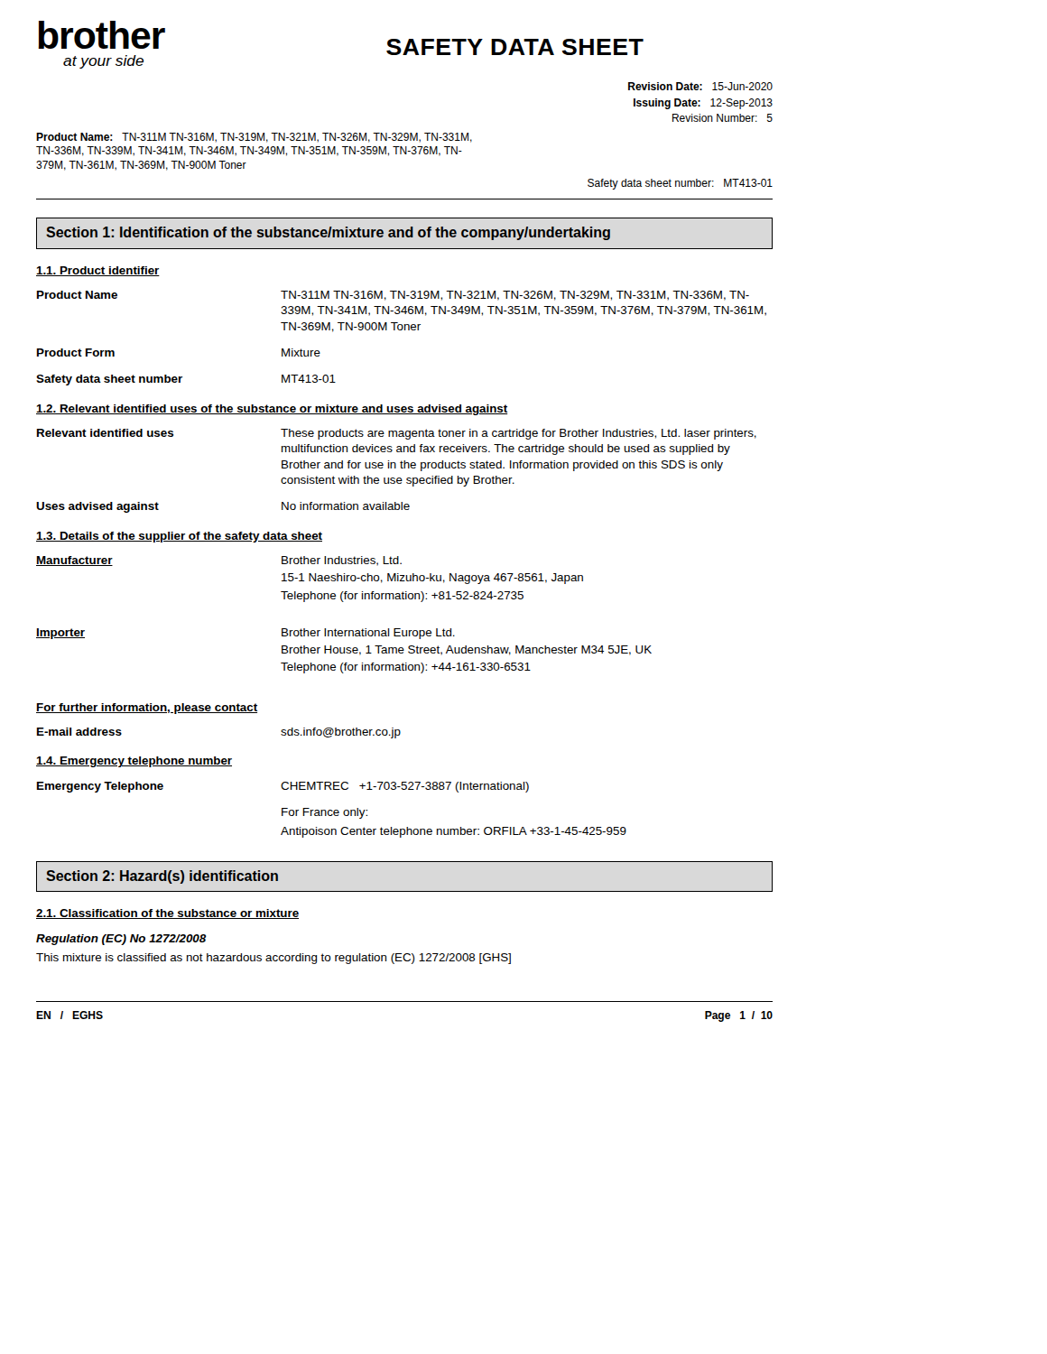brother
at your side
SAFETY DATA SHEET
Revision Date: 15-Jun-2020
Issuing Date: 12-Sep-2013
Revision Number: 5
Product Name: TN-311M TN-316M, TN-319M, TN-321M, TN-326M, TN-329M, TN-331M, TN-336M, TN-339M, TN-341M, TN-346M, TN-349M, TN-351M, TN-359M, TN-376M, TN-379M, TN-361M, TN-369M, TN-900M Toner
Safety data sheet number: MT413-01
Section 1: Identification of the substance/mixture and of the company/undertaking
1.1. Product identifier
Product Name
TN-311M TN-316M, TN-319M, TN-321M, TN-326M, TN-329M, TN-331M, TN-336M, TN-339M, TN-341M, TN-346M, TN-349M, TN-351M, TN-359M, TN-376M, TN-379M, TN-361M, TN-369M, TN-900M Toner
Product Form
Mixture
Safety data sheet number
MT413-01
1.2. Relevant identified uses of the substance or mixture and uses advised against
Relevant identified uses
These products are magenta toner in a cartridge for Brother Industries, Ltd. laser printers, multifunction devices and fax receivers. The cartridge should be used as supplied by Brother and for use in the products stated. Information provided on this SDS is only consistent with the use specified by Brother.
Uses advised against
No information available
1.3. Details of the supplier of the safety data sheet
Manufacturer
Brother Industries, Ltd.
15-1 Naeshiro-cho, Mizuho-ku, Nagoya 467-8561, Japan
Telephone (for information): +81-52-824-2735
Importer
Brother International Europe Ltd.
Brother House, 1 Tame Street, Audenshaw, Manchester M34 5JE, UK
Telephone (for information): +44-161-330-6531
For further information, please contact
E-mail address
sds.info@brother.co.jp
1.4. Emergency telephone number
Emergency Telephone
CHEMTREC +1-703-527-3887 (International)
For France only:
Antipoison Center telephone number: ORFILA +33-1-45-425-959
Section 2: Hazard(s) identification
2.1. Classification of the substance or mixture
Regulation (EC) No 1272/2008
This mixture is classified as not hazardous according to regulation (EC) 1272/2008 [GHS]
EN / EGHS
Page 1 / 10